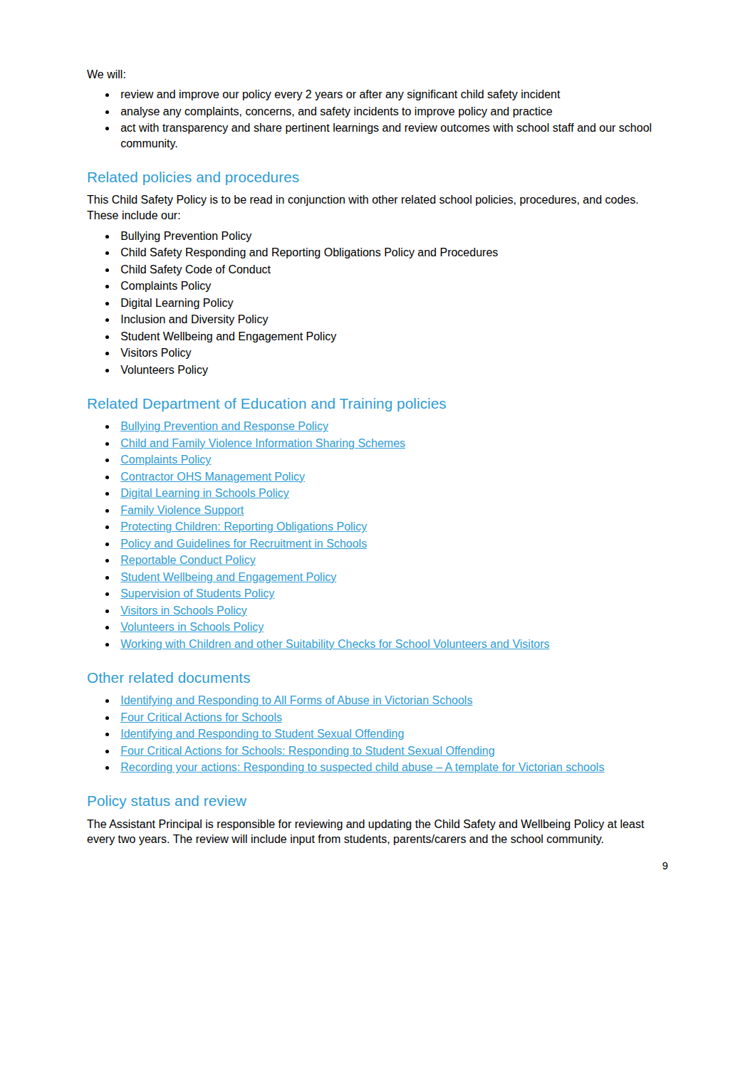We will:
review and improve our policy every 2 years or after any significant child safety incident
analyse any complaints, concerns, and safety incidents to improve policy and practice
act with transparency and share pertinent learnings and review outcomes with school staff and our school community.
Related policies and procedures
This Child Safety Policy is to be read in conjunction with other related school policies, procedures, and codes. These include our:
Bullying Prevention Policy
Child Safety Responding and Reporting Obligations Policy and Procedures
Child Safety Code of Conduct
Complaints Policy
Digital Learning Policy
Inclusion and Diversity Policy
Student Wellbeing and Engagement Policy
Visitors Policy
Volunteers Policy
Related Department of Education and Training policies
Bullying Prevention and Response Policy
Child and Family Violence Information Sharing Schemes
Complaints Policy
Contractor OHS Management Policy
Digital Learning in Schools Policy
Family Violence Support
Protecting Children: Reporting Obligations Policy
Policy and Guidelines for Recruitment in Schools
Reportable Conduct Policy
Student Wellbeing and Engagement Policy
Supervision of Students Policy
Visitors in Schools Policy
Volunteers in Schools Policy
Working with Children and other Suitability Checks for School Volunteers and Visitors
Other related documents
Identifying and Responding to All Forms of Abuse in Victorian Schools
Four Critical Actions for Schools
Identifying and Responding to Student Sexual Offending
Four Critical Actions for Schools: Responding to Student Sexual Offending
Recording your actions: Responding to suspected child abuse – A template for Victorian schools
Policy status and review
The Assistant Principal is responsible for reviewing and updating the Child Safety and Wellbeing Policy at least every two years. The review will include input from students, parents/carers and the school community.
9